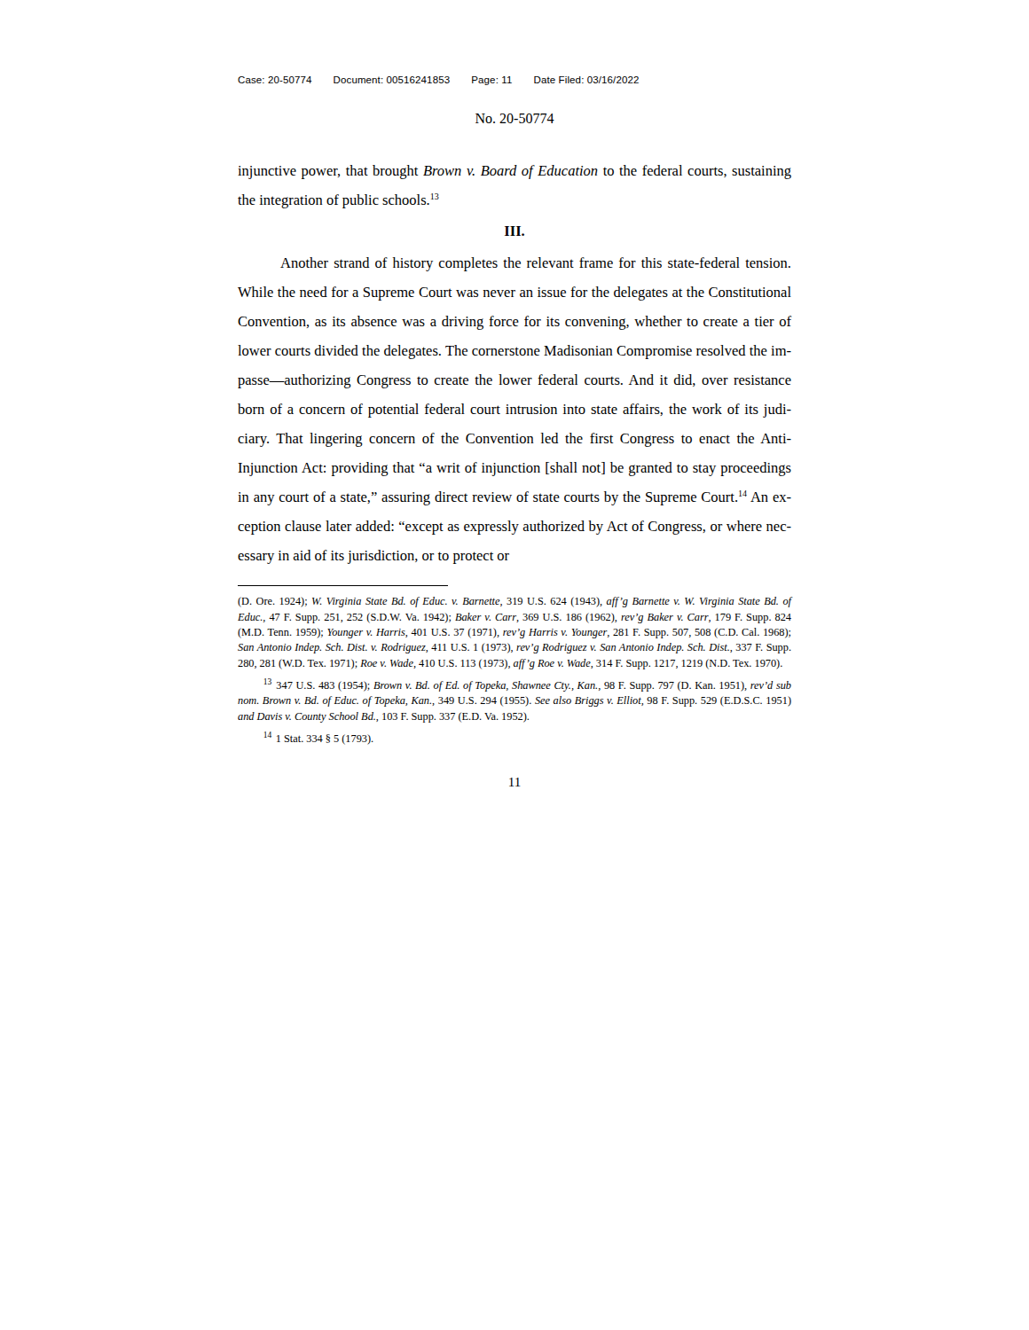Case: 20-50774 Document: 00516241853 Page: 11 Date Filed: 03/16/2022
No. 20-50774
injunctive power, that brought Brown v. Board of Education to the federal courts, sustaining the integration of public schools.13
III.
Another strand of history completes the relevant frame for this state-federal tension. While the need for a Supreme Court was never an issue for the delegates at the Constitutional Convention, as its absence was a driving force for its convening, whether to create a tier of lower courts divided the delegates. The cornerstone Madisonian Compromise resolved the impasse—authorizing Congress to create the lower federal courts. And it did, over resistance born of a concern of potential federal court intrusion into state affairs, the work of its judiciary. That lingering concern of the Convention led the first Congress to enact the Anti-Injunction Act: providing that “a writ of injunction [shall not] be granted to stay proceedings in any court of a state,” assuring direct review of state courts by the Supreme Court.14 An exception clause later added: “except as expressly authorized by Act of Congress, or where necessary in aid of its jurisdiction, or to protect or
(D. Ore. 1924); W. Virginia State Bd. of Educ. v. Barnette, 319 U.S. 624 (1943), aff’g Barnette v. W. Virginia State Bd. of Educ., 47 F. Supp. 251, 252 (S.D.W. Va. 1942); Baker v. Carr, 369 U.S. 186 (1962), rev’g Baker v. Carr, 179 F. Supp. 824 (M.D. Tenn. 1959); Younger v. Harris, 401 U.S. 37 (1971), rev’g Harris v. Younger, 281 F. Supp. 507, 508 (C.D. Cal. 1968); San Antonio Indep. Sch. Dist. v. Rodriguez, 411 U.S. 1 (1973), rev’g Rodriguez v. San Antonio Indep. Sch. Dist., 337 F. Supp. 280, 281 (W.D. Tex. 1971); Roe v. Wade, 410 U.S. 113 (1973), aff’g Roe v. Wade, 314 F. Supp. 1217, 1219 (N.D. Tex. 1970).
13 347 U.S. 483 (1954); Brown v. Bd. of Ed. of Topeka, Shawnee Cty., Kan., 98 F. Supp. 797 (D. Kan. 1951), rev’d sub nom. Brown v. Bd. of Educ. of Topeka, Kan., 349 U.S. 294 (1955). See also Briggs v. Elliot, 98 F. Supp. 529 (E.D.S.C. 1951) and Davis v. County School Bd., 103 F. Supp. 337 (E.D. Va. 1952).
14 1 Stat. 334 § 5 (1793).
11